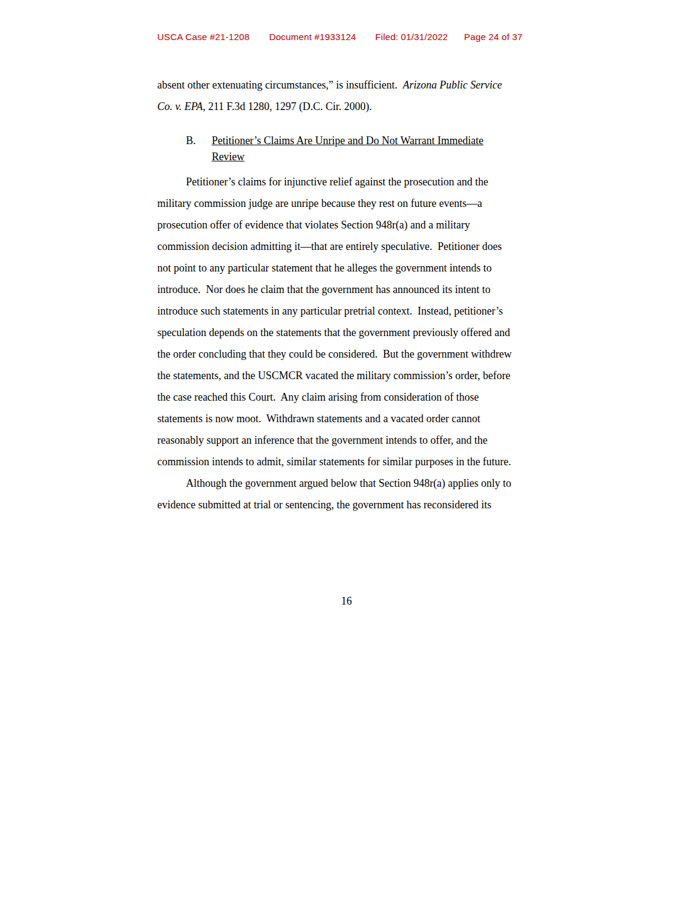USCA Case #21-1208 Document #1933124 Filed: 01/31/2022 Page 24 of 37
absent other extenuating circumstances,” is insufficient. Arizona Public Service
Co. v. EPA, 211 F.3d 1280, 1297 (D.C. Cir. 2000).
B.
Petitioner’s Claims Are Unripe and Do Not Warrant Immediate Review
Petitioner’s claims for injunctive relief against the prosecution and the
military commission judge are unripe because they rest on future events—a
prosecution offer of evidence that violates Section 948r(a) and a military
commission decision admitting it—that are entirely speculative. Petitioner does
not point to any particular statement that he alleges the government intends to
introduce. Nor does he claim that the government has announced its intent to
introduce such statements in any particular pretrial context. Instead, petitioner’s
speculation depends on the statements that the government previously offered and
the order concluding that they could be considered. But the government withdrew
the statements, and the USCMCR vacated the military commission’s order, before
the case reached this Court. Any claim arising from consideration of those
statements is now moot. Withdrawn statements and a vacated order cannot
reasonably support an inference that the government intends to offer, and the
commission intends to admit, similar statements for similar purposes in the future.
Although the government argued below that Section 948r(a) applies only to
evidence submitted at trial or sentencing, the government has reconsidered its
16